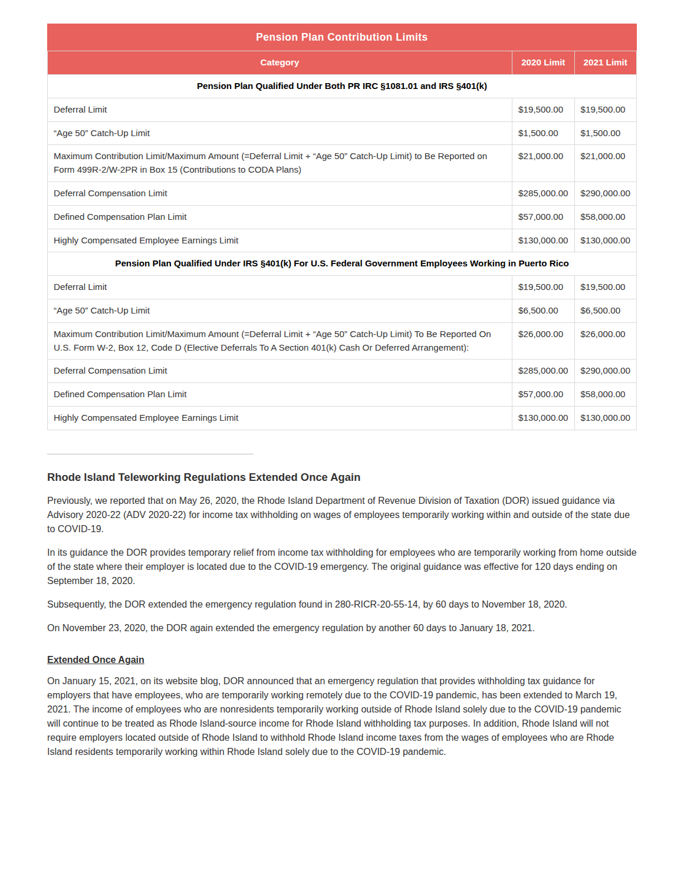Pension Plan Contribution Limits
| Category | 2020 Limit | 2021 Limit |
| --- | --- | --- |
| Pension Plan Qualified Under Both PR IRC §1081.01 and IRS §401(k) |
| Deferral Limit | $19,500.00 | $19,500.00 |
| “Age 50” Catch-Up Limit | $1,500.00 | $1,500.00 |
| Maximum Contribution Limit/Maximum Amount (=Deferral Limit + “Age 50” Catch-Up Limit) to Be Reported on Form 499R-2/W-2PR in Box 15 (Contributions to CODA Plans) | $21,000.00 | $21,000.00 |
| Deferral Compensation Limit | $285,000.00 | $290,000.00 |
| Defined Compensation Plan Limit | $57,000.00 | $58,000.00 |
| Highly Compensated Employee Earnings Limit | $130,000.00 | $130,000.00 |
| Pension Plan Qualified Under IRS §401(k) For U.S. Federal Government Employees Working in Puerto Rico |
| Deferral Limit | $19,500.00 | $19,500.00 |
| “Age 50” Catch-Up Limit | $6,500.00 | $6,500.00 |
| Maximum Contribution Limit/Maximum Amount (=Deferral Limit + “Age 50” Catch-Up Limit) To Be Reported On U.S. Form W-2, Box 12, Code D (Elective Deferrals To A Section 401(k) Cash Or Deferred Arrangement): | $26,000.00 | $26,000.00 |
| Deferral Compensation Limit | $285,000.00 | $290,000.00 |
| Defined Compensation Plan Limit | $57,000.00 | $58,000.00 |
| Highly Compensated Employee Earnings Limit | $130,000.00 | $130,000.00 |
Rhode Island Teleworking Regulations Extended Once Again
Previously, we reported that on May 26, 2020, the Rhode Island Department of Revenue Division of Taxation (DOR) issued guidance via Advisory 2020-22 (ADV 2020-22) for income tax withholding on wages of employees temporarily working within and outside of the state due to COVID-19.
In its guidance the DOR provides temporary relief from income tax withholding for employees who are temporarily working from home outside of the state where their employer is located due to the COVID-19 emergency. The original guidance was effective for 120 days ending on September 18, 2020.
Subsequently, the DOR extended the emergency regulation found in 280-RICR-20-55-14, by 60 days to November 18, 2020.
On November 23, 2020, the DOR again extended the emergency regulation by another 60 days to January 18, 2021.
Extended Once Again
On January 15, 2021, on its website blog, DOR announced that an emergency regulation that provides withholding tax guidance for employers that have employees, who are temporarily working remotely due to the COVID-19 pandemic, has been extended to March 19, 2021. The income of employees who are nonresidents temporarily working outside of Rhode Island solely due to the COVID-19 pandemic will continue to be treated as Rhode Island-source income for Rhode Island withholding tax purposes. In addition, Rhode Island will not require employers located outside of Rhode Island to withhold Rhode Island income taxes from the wages of employees who are Rhode Island residents temporarily working within Rhode Island solely due to the COVID-19 pandemic.